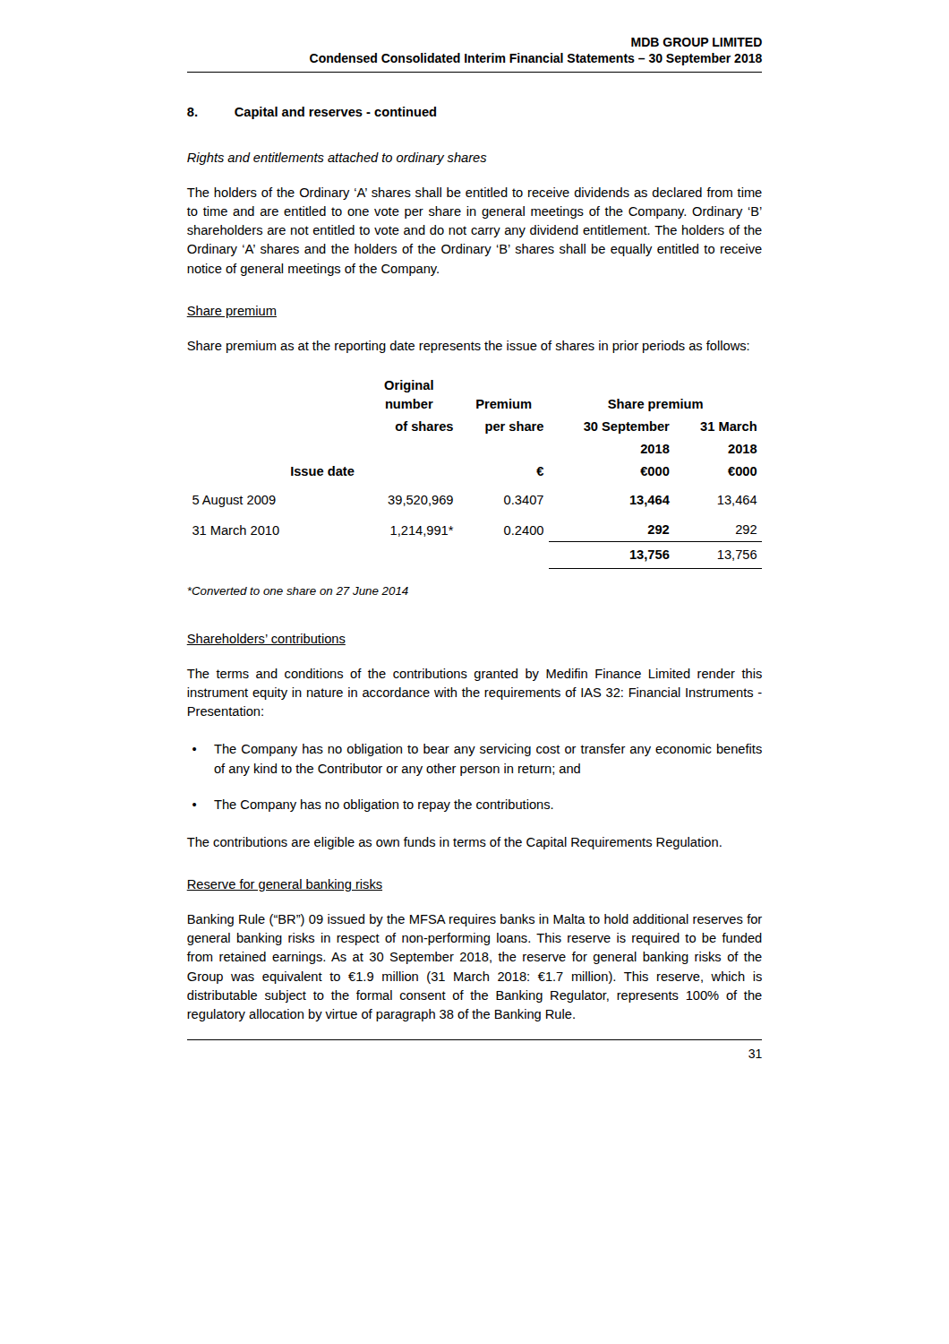MDB GROUP LIMITED
Condensed Consolidated Interim Financial Statements – 30 September 2018
8. Capital and reserves - continued
Rights and entitlements attached to ordinary shares
The holders of the Ordinary ‘A’ shares shall be entitled to receive dividends as declared from time to time and are entitled to one vote per share in general meetings of the Company. Ordinary ‘B’ shareholders are not entitled to vote and do not carry any dividend entitlement. The holders of the Ordinary ‘A’ shares and the holders of the Ordinary ‘B’ shares shall be equally entitled to receive notice of general meetings of the Company.
Share premium
Share premium as at the reporting date represents the issue of shares in prior periods as follows:
| | Original number | Premium | Share premium |
| --- | --- | --- | --- |
| | of shares | per share | 30 September | 31 March |
| | | | 2018 | 2018 |
| Issue date | | € | €000 | €000 |
| 5 August 2009 | 39,520,969 | 0.3407 | 13,464 | 13,464 |
| 31 March 2010 | 1,214,991* | 0.2400 | 292 | 292 |
| | | | 13,756 | 13,756 |
*Converted to one share on 27 June 2014
Shareholders’ contributions
The terms and conditions of the contributions granted by Medifin Finance Limited render this instrument equity in nature in accordance with the requirements of IAS 32: Financial Instruments - Presentation:
The Company has no obligation to bear any servicing cost or transfer any economic benefits of any kind to the Contributor or any other person in return; and
The Company has no obligation to repay the contributions.
The contributions are eligible as own funds in terms of the Capital Requirements Regulation.
Reserve for general banking risks
Banking Rule (“BR”) 09 issued by the MFSA requires banks in Malta to hold additional reserves for general banking risks in respect of non-performing loans. This reserve is required to be funded from retained earnings. As at 30 September 2018, the reserve for general banking risks of the Group was equivalent to €1.9 million (31 March 2018: €1.7 million). This reserve, which is distributable subject to the formal consent of the Banking Regulator, represents 100% of the regulatory allocation by virtue of paragraph 38 of the Banking Rule.
31